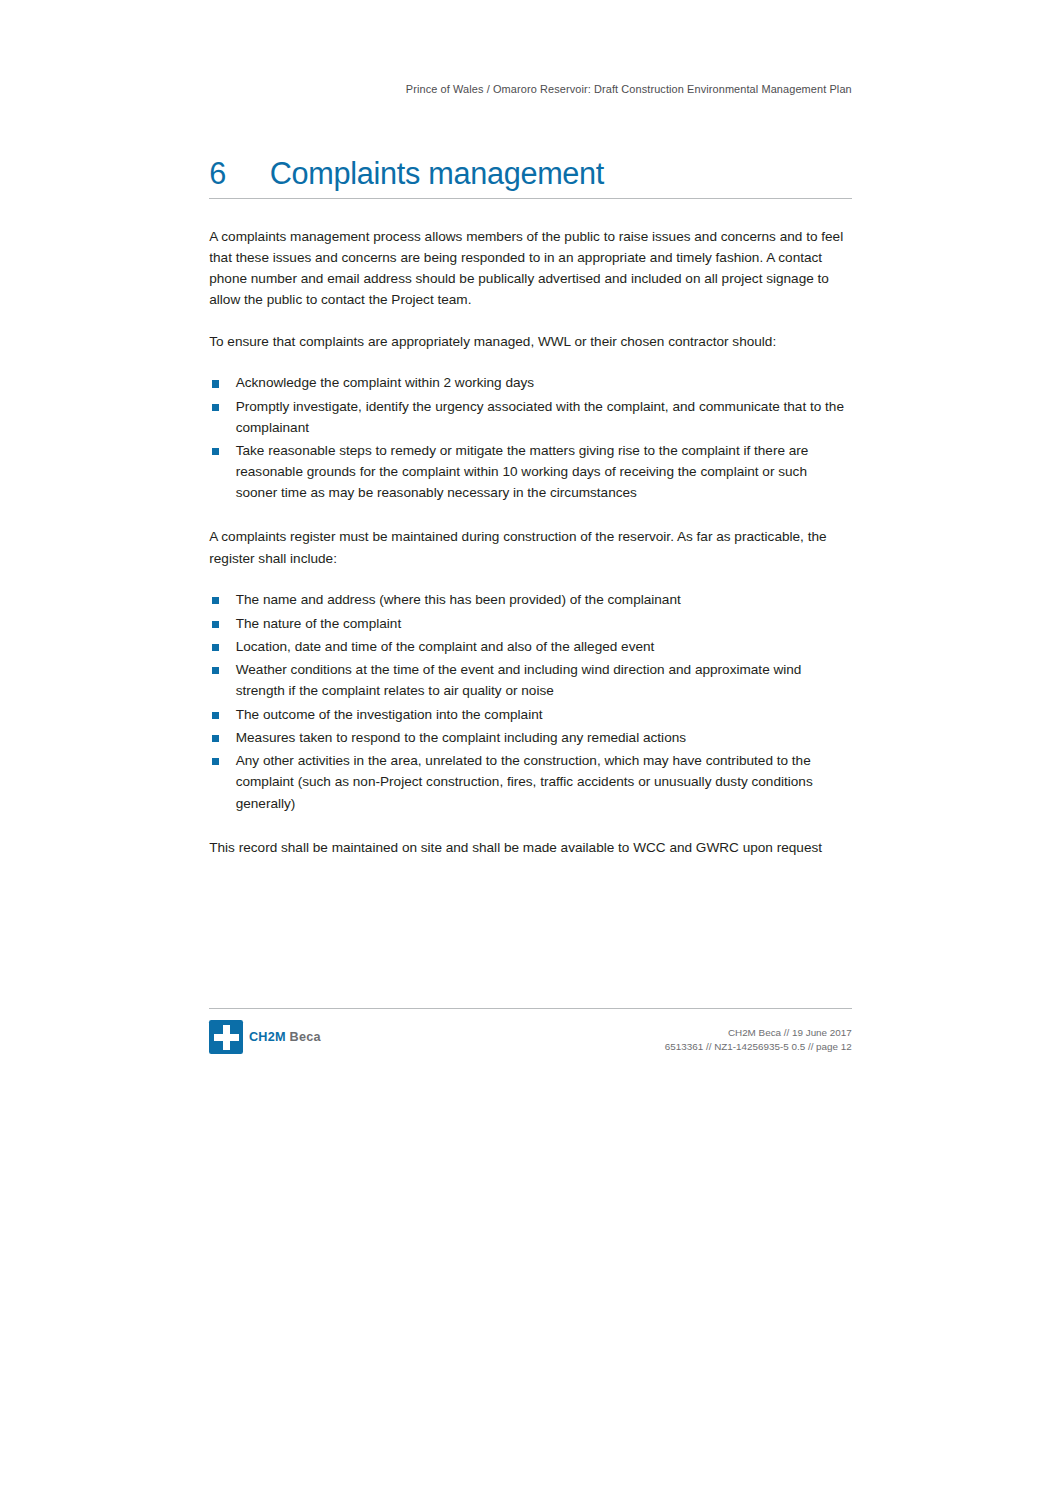Prince of Wales / Omaroro Reservoir: Draft Construction Environmental Management Plan
6 Complaints management
A complaints management process allows members of the public to raise issues and concerns and to feel that these issues and concerns are being responded to in an appropriate and timely fashion. A contact phone number and email address should be publically advertised and included on all project signage to allow the public to contact the Project team.
To ensure that complaints are appropriately managed, WWL or their chosen contractor should:
Acknowledge the complaint within 2 working days
Promptly investigate, identify the urgency associated with the complaint, and communicate that to the complainant
Take reasonable steps to remedy or mitigate the matters giving rise to the complaint if there are reasonable grounds for the complaint within 10 working days of receiving the complaint or such sooner time as may be reasonably necessary in the circumstances
A complaints register must be maintained during construction of the reservoir. As far as practicable, the register shall include:
The name and address (where this has been provided) of the complainant
The nature of the complaint
Location, date and time of the complaint and also of the alleged event
Weather conditions at the time of the event and including wind direction and approximate wind strength if the complaint relates to air quality or noise
The outcome of the investigation into the complaint
Measures taken to respond to the complaint including any remedial actions
Any other activities in the area, unrelated to the construction, which may have contributed to the complaint (such as non-Project construction, fires, traffic accidents or unusually dusty conditions generally)
This record shall be maintained on site and shall be made available to WCC and GWRC upon request
CH2M Beca
CH2M Beca // 19 June 2017
6513361 // NZ1-14256935-5 0.5 // page 12